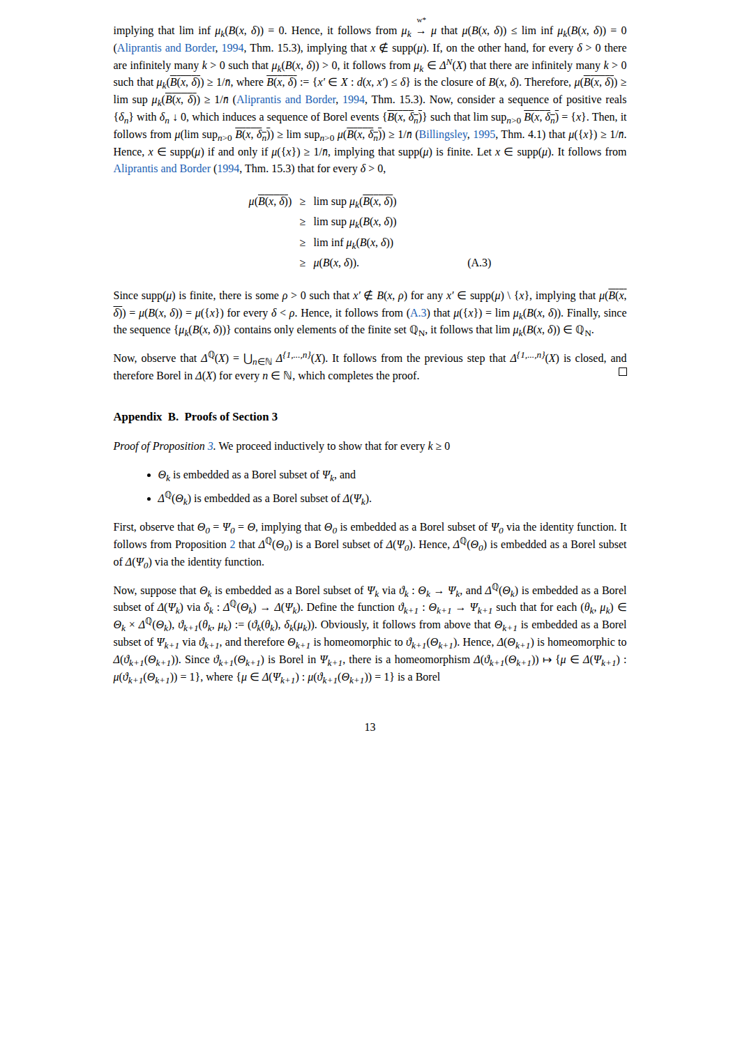implying that lim inf μk(B(x, δ)) = 0. Hence, it follows from μk w*→ μ that μ(B(x, δ)) ≤ lim inf μk(B(x, δ)) = 0 (Aliprantis and Border, 1994, Thm. 15.3), implying that x ∉ supp(μ). If, on the other hand, for every δ > 0 there are infinitely many k > 0 such that μk(B(x, δ)) > 0, it follows from μk ∈ ΔN(X) that there are infinitely many k > 0 such that μk(B(x, δ)) ≥ 1/n̄, where B(x, δ) := {x′ ∈ X : d(x, x′) ≤ δ} is the closure of B(x, δ). Therefore, μ(B(x, δ)) ≥ lim sup μk(B(x, δ)) ≥ 1/n̄ (Aliprantis and Border, 1994, Thm. 15.3). Now, consider a sequence of positive reals {δn} with δn ↓ 0, which induces a sequence of Borel events {B(x, δn)} such that lim supn>0 B(x, δn) = {x}. Then, it follows from μ(lim supn>0 B(x, δn)) ≥ lim supn>0 μ(B(x, δn)) ≥ 1/n̄ (Billingsley, 1995, Thm. 4.1) that μ({x}) ≥ 1/n̄. Hence, x ∈ supp(μ) if and only if μ({x}) ≥ 1/n̄, implying that supp(μ) is finite. Let x ∈ supp(μ). It follows from Aliprantis and Border (1994, Thm. 15.3) that for every δ > 0,
| μ ( B ( x , δ ) ) | ≥ | lim sup μ k ( B ( x , δ ) ) | |
| | ≥ | lim sup μ k ( B ( x , δ )) | |
| | ≥ | lim inf μ k ( B ( x , δ )) | |
| | ≥ | μ ( B ( x , δ )). | (A.3) |
Since supp(μ) is finite, there is some ρ > 0 such that x′ ∉ B(x, ρ) for any x′ ∈ supp(μ) \ {x}, implying that μ(B(x, δ)) = μ(B(x, δ)) = μ({x}) for every δ < ρ. Hence, it follows from (A.3) that μ({x}) = lim μk(B(x, δ)). Finally, since the sequence {μk(B(x, δ))} contains only elements of the finite set ℚN, it follows that lim μk(B(x, δ)) ∈ ℚN.
Now, observe that Δℚ(X) = ⋃n∈ℕ Δ{1,...,n}(X). It follows from the previous step that Δ{1,...,n}(X) is closed, and therefore Borel in Δ(X) for every n ∈ ℕ, which completes the proof.
Appendix B. Proofs of Section 3
Proof of Proposition 3. We proceed inductively to show that for every k ≥ 0
Θk is embedded as a Borel subset of Ψk, and
Δℚ(Θk) is embedded as a Borel subset of Δ(Ψk).
First, observe that Θ0 = Ψ0 = Θ, implying that Θ0 is embedded as a Borel subset of Ψ0 via the identity function. It follows from Proposition 2 that Δℚ(Θ0) is a Borel subset of Δ(Ψ0). Hence, Δℚ(Θ0) is embedded as a Borel subset of Δ(Ψ0) via the identity function.
Now, suppose that Θk is embedded as a Borel subset of Ψk via ϑk : Θk → Ψk, and Δℚ(Θk) is embedded as a Borel subset of Δ(Ψk) via δk : Δℚ(Θk) → Δ(Ψk). Define the function ϑk+1 : Θk+1 → Ψk+1 such that for each (θk, μk) ∈ Θk × Δℚ(Θk), ϑk+1(θk, μk) := (ϑk(θk), δk(μk)). Obviously, it follows from above that Θk+1 is embedded as a Borel subset of Ψk+1 via ϑk+1, and therefore Θk+1 is homeomorphic to ϑk+1(Θk+1). Hence, Δ(Θk+1) is homeomorphic to Δ(ϑk+1(Θk+1)). Since ϑk+1(Θk+1) is Borel in Ψk+1, there is a homeomorphism Δ(ϑk+1(Θk+1)) ↦ {μ ∈ Δ(Ψk+1) : μ(ϑk+1(Θk+1)) = 1}, where {μ ∈ Δ(Ψk+1) : μ(ϑk+1(Θk+1)) = 1} is a Borel
13